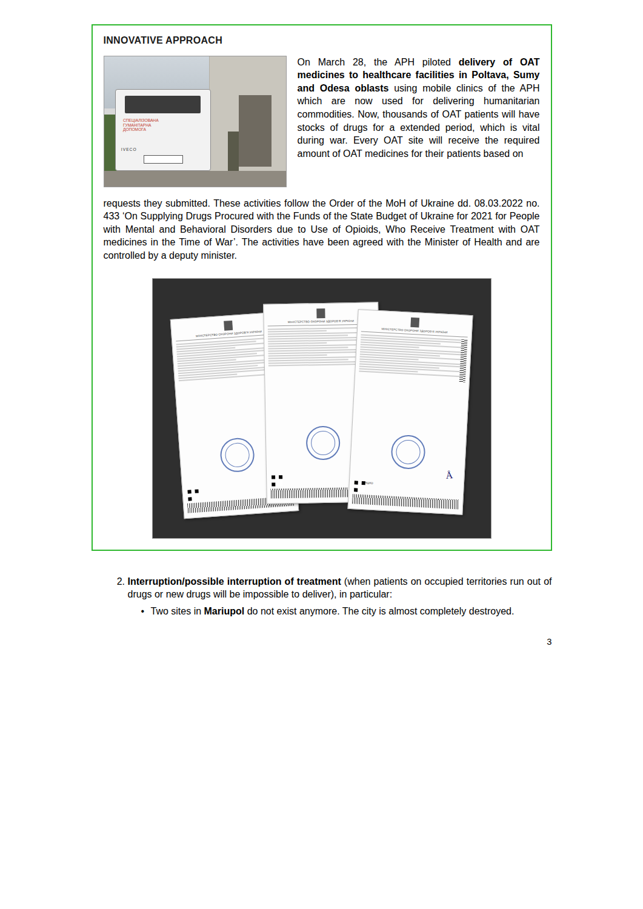INNOVATIVE APPROACH
СПЕЦІАЛІЗОВАНА
ГУМАНІТАРНА
ДОПОМОГА
IVECO
On March 28, the APH piloted delivery of OAT medicines to healthcare facilities in Poltava, Sumy and Odesa oblasts using mobile clinics of the APH which are now used for delivering humanitarian commodities. Now, thousands of OAT patients will have stocks of drugs for a extended period, which is vital during war. Every OAT site will receive the required amount of OAT medicines for their patients based on
requests they submitted. These activities follow the Order of the MoH of Ukraine dd. 08.03.2022 no. 433 ‘On Supplying Drugs Procured with the Funds of the State Budget of Ukraine for 2021 for People with Mental and Behavioral Disorders due to Use of Opioids, Who Receive Treatment with OAT medicines in the Time of War’. The activities have been agreed with the Minister of Health and are controlled by a deputy minister.
МІНІСТЕРСТВО ОХОРОНИ ЗДОРОВ'Я УКРАЇНИ
Å
Міністр
МІНІСТЕРСТВО ОХОРОНИ ЗДОРОВ'Я УКРАЇНИ
Å
Міністр
МІНІСТЕРСТВО ОХОРОНИ ЗДОРОВ'Я УКРАЇНИ
Å
Віктор ЛЯШКО
Interruption/possible interruption of treatment (when patients on occupied territories run out of drugs or new drugs will be impossible to deliver), in particular:
Two sites in Mariupol do not exist anymore. The city is almost completely destroyed.
3